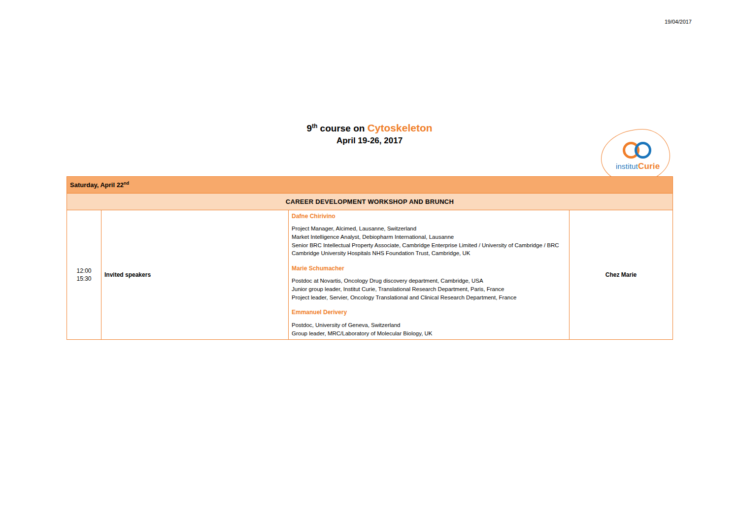19/04/2017
9th course on Cytoskeleton
April 19-26, 2017
institut Curie
| Saturday, April 22 nd |
| CAREER DEVELOPMENT WORKSHOP AND BRUNCH |
| 12:00 15:30 | Invited speakers | Dafne Chirivino Project Manager, Alcimed, Lausanne, Switzerland Market Intelligence Analyst, Debiopharm International, Lausanne Senior BRC Intellectual Property Associate, Cambridge Enterprise Limited / University of Cambridge / BRC Cambridge University Hospitals NHS Foundation Trust, Cambridge, UK Marie Schumacher Postdoc at Novartis, Oncology Drug discovery department, Cambridge, USA Junior group leader, Institut Curie, Translational Research Department, Paris, France Project leader, Servier, Oncology Translational and Clinical Research Department, France Emmanuel Derivery Postdoc, University of Geneva, Switzerland Group leader, MRC/Laboratory of Molecular Biology, UK | Chez Marie |